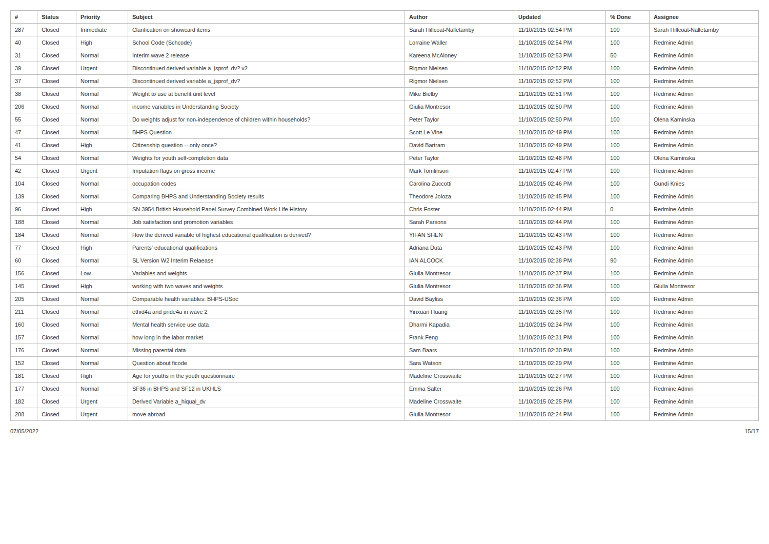| # | Status | Priority | Subject | Author | Updated | % Done | Assignee |
| --- | --- | --- | --- | --- | --- | --- | --- |
| 287 | Closed | Immediate | Clarification on showcard items | Sarah Hillcoat-Nalletamby | 11/10/2015 02:54 PM | 100 | Sarah Hillcoat-Nalletamby |
| 40 | Closed | High | School Code (Schcode) | Lorraine Waller | 11/10/2015 02:54 PM | 100 | Redmine Admin |
| 31 | Closed | Normal | Interim wave 2 release | Kareena McAloney | 11/10/2015 02:53 PM | 50 | Redmine Admin |
| 39 | Closed | Urgent | Discontinued derived variable a_jsprof_dv? v2 | Rigmor Nielsen | 11/10/2015 02:52 PM | 100 | Redmine Admin |
| 37 | Closed | Normal | Discontinued derived variable a_jsprof_dv? | Rigmor Nielsen | 11/10/2015 02:52 PM | 100 | Redmine Admin |
| 38 | Closed | Normal | Weight to use at benefit unit level | Mike Bielby | 11/10/2015 02:51 PM | 100 | Redmine Admin |
| 206 | Closed | Normal | income variables in Understanding Society | Giulia Montresor | 11/10/2015 02:50 PM | 100 | Redmine Admin |
| 55 | Closed | Normal | Do weights adjust for non-independence of children within households? | Peter Taylor | 11/10/2015 02:50 PM | 100 | Olena Kaminska |
| 47 | Closed | Normal | BHPS Question | Scott Le Vine | 11/10/2015 02:49 PM | 100 | Redmine Admin |
| 41 | Closed | High | Citizenship question -- only once? | David Bartram | 11/10/2015 02:49 PM | 100 | Redmine Admin |
| 54 | Closed | Normal | Weights for youth self-completion data | Peter Taylor | 11/10/2015 02:48 PM | 100 | Olena Kaminska |
| 42 | Closed | Urgent | Imputation flags on gross income | Mark Tomlinson | 11/10/2015 02:47 PM | 100 | Redmine Admin |
| 104 | Closed | Normal | occupation codes | Carolina Zuccotti | 11/10/2015 02:46 PM | 100 | Gundi Knies |
| 139 | Closed | Normal | Comparing BHPS and Understanding Society results | Theodore Joloza | 11/10/2015 02:45 PM | 100 | Redmine Admin |
| 96 | Closed | High | SN 3954 British Household Panel Survey Combined Work-Life History | Chris Foster | 11/10/2015 02:44 PM | 0 | Redmine Admin |
| 188 | Closed | Normal | Job satisfaction and promotion variables | Sarah Parsons | 11/10/2015 02:44 PM | 100 | Redmine Admin |
| 184 | Closed | Normal | How the derived variable of highest educational qualification is derived? | YIFAN SHEN | 11/10/2015 02:43 PM | 100 | Redmine Admin |
| 77 | Closed | High | Parents' educational qualifications | Adriana Duta | 11/10/2015 02:43 PM | 100 | Redmine Admin |
| 60 | Closed | Normal | SL Version W2 Interim Relaease | IAN ALCOCK | 11/10/2015 02:38 PM | 90 | Redmine Admin |
| 156 | Closed | Low | Variables and weights | Giulia Montresor | 11/10/2015 02:37 PM | 100 | Redmine Admin |
| 145 | Closed | High | working with two waves and weights | Giulia Montresor | 11/10/2015 02:36 PM | 100 | Giulia Montresor |
| 205 | Closed | Normal | Comparable health variables: BHPS-USoc | David Bayliss | 11/10/2015 02:36 PM | 100 | Redmine Admin |
| 211 | Closed | Normal | ethid4a and pride4a in wave 2 | Yinxuan Huang | 11/10/2015 02:35 PM | 100 | Redmine Admin |
| 160 | Closed | Normal | Mental health service use data | Dharmi Kapadia | 11/10/2015 02:34 PM | 100 | Redmine Admin |
| 157 | Closed | Normal | how long in the labor market | Frank Feng | 11/10/2015 02:31 PM | 100 | Redmine Admin |
| 176 | Closed | Normal | Missing parental data | Sam Baars | 11/10/2015 02:30 PM | 100 | Redmine Admin |
| 152 | Closed | Normal | Question about ficode | Sara Watson | 11/10/2015 02:29 PM | 100 | Redmine Admin |
| 181 | Closed | High | Age for youths in the youth questionnaire | Madeline Crosswaite | 11/10/2015 02:27 PM | 100 | Redmine Admin |
| 177 | Closed | Normal | SF36 in BHPS and SF12 in UKHLS | Emma Salter | 11/10/2015 02:26 PM | 100 | Redmine Admin |
| 182 | Closed | Urgent | Derived Variable a_hiqual_dv | Madeline Crosswaite | 11/10/2015 02:25 PM | 100 | Redmine Admin |
| 208 | Closed | Urgent | move abroad | Giulia Montresor | 11/10/2015 02:24 PM | 100 | Redmine Admin |
07/05/2022 15/17